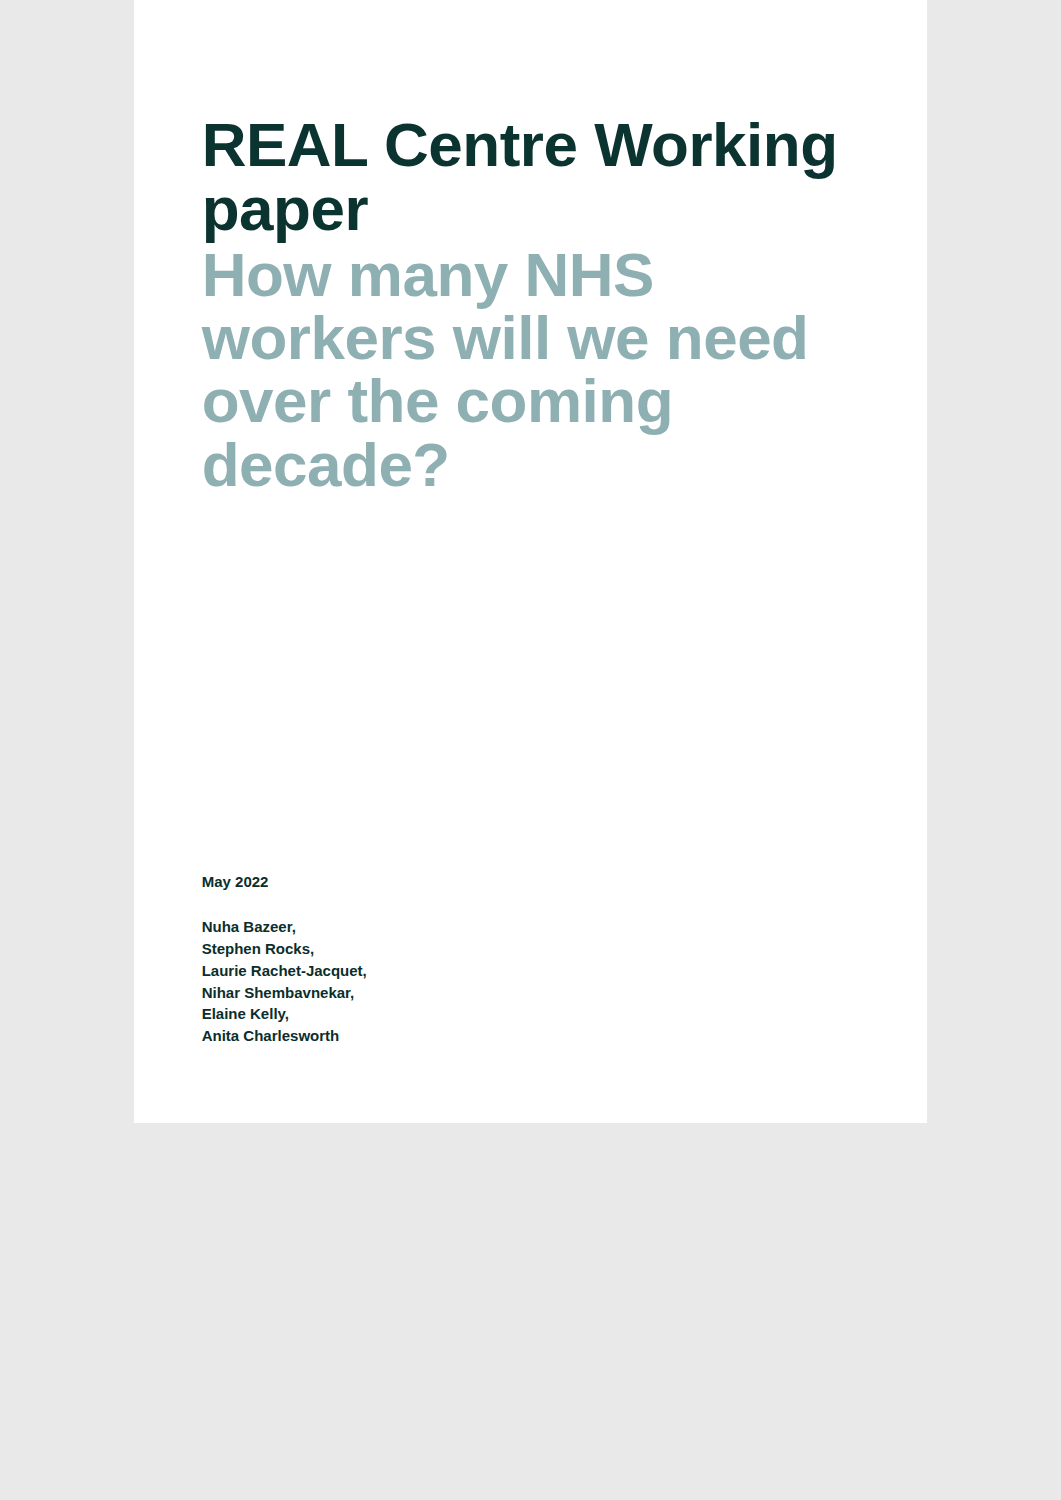REAL Centre Working paper How many NHS workers will we need over the coming decade?
May 2022
Nuha Bazeer, Stephen Rocks, Laurie Rachet-Jacquet, Nihar Shembavnekar, Elaine Kelly, Anita Charlesworth